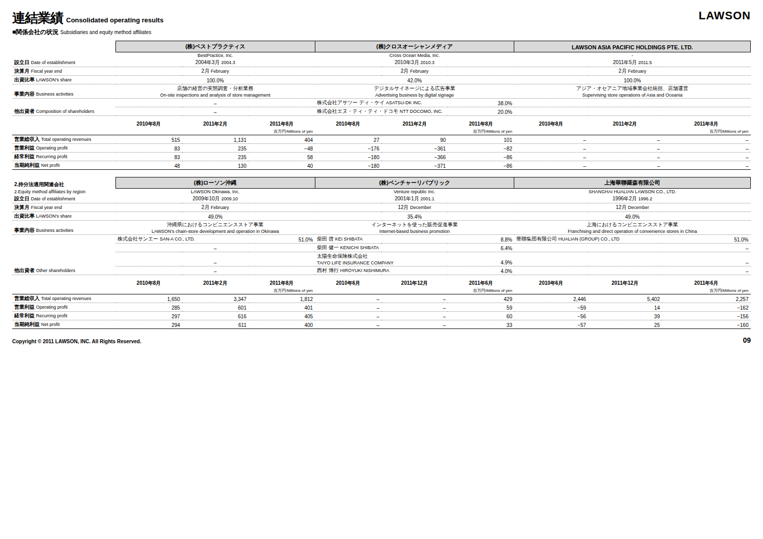連結業績 Consolidated operating results
LAWSON
■関係会社の状況 Subsidiaries and equity method affiliates
| | (株)ベストプラクティス | (株)クロスオーシャンメディア | LAWSON ASIA PACIFIC HOLDINGS PTE. LTD. |
| | BestPractice, Inc. | Cross Ocean Media, Inc. | - |
| 設立日 Date of establishment | 2004年3月 2004.3 | 2010年3月 2010.3 | 2011年5月 2011.5 |
| 決算月 Fiscal year end | 2月 February | 2月 February | 2月 February |
| 出資比率 LAWSON's share | 100.0% | 42.0% | 100.0% |
| 事業内容 Business activities | 店舗の経営の実態調査・分析業務 On-site inspections and analysis of store management | デジタルサイネージによる広告事業 Advertising business by digital signage | アジア・オセアニア地域事業会社統括、店舗運営 Supervising store operations of Asia and Oceania |
| 他出資者 Composition of shareholders | – | 株式会社アサツー ディ・ケイ ASATSU-DK INC. | 38.0% | |
| – | 株式会社エヌ・ティ・ティ・ドコモ NTT DOCOMO, INC. | 20.0% | |
| | 2010年8月 | 2011年2月 | 2011年8月 | 2010年8月 | 2011年2月 | 2011年8月 | 2010年8月 | 2011年2月 | 2011年8月 |
| | | | 百万円/Millions of yen | | | 百万円/Millions of yen | | | 百万円/Millions of yen |
| 営業総収入 Total operating revenues | 515 | 1,131 | 404 | 27 | 90 | 101 | – | – | – |
| 営業利益 Operating profit | 83 | 235 | −48 | −176 | −361 | −82 | – | – | – |
| 経常利益 Recurring profit | 83 | 235 | 58 | −180 | −366 | −86 | – | – | – |
| 当期純利益 Net profit | 48 | 130 | 40 | −180 | −371 | −86 | – | – | – |
| 2.持分法適用関連会社 | (株)ローソン沖縄 | (株)ベンチャーリパブリック | 上海華聯羅森有限公司 |
| 2.Equity method affiliates by region | LAWSON Okinawa, Inc. | Venture republic Inc. | SHANGHAI HUALIAN LAWSON CO., LTD. |
| 設立日 Date of establishment | 2009年10月 2009.10 | 2001年1月 2001.1 | 1996年2月 1996.2 |
| 決算月 Fiscal year end | 2月 February | 12月 December | 12月 December |
| 出資比率 LAWSON's share | 49.0% | 35.4% | 49.0% |
| 事業内容 Business activities | 沖縄県におけるコンビニエンスストア事業 LAWSON's chain-store development and operation in Okinawa | インターネットを使った販売促進事業 Internet-based business promotion | 上海におけるコンビニエンスストア事業 Franchising and direct operation of convenience stores in China |
| 他出資者 Other shareholders | 株式会社サンエー SAN-A CO., LTD. | 51.0% | 柴田 啓 KEI SHIBATA | 8.8% | 華聯集団有限公司 HUALIAN (GROUP) CO., LTD | 51.0% |
| – | 柴田 健一 KENICHI SHIBATA | 6.4% | – |
| – | 太陽生命保険株式会社 TAIYO LIFE INSURANCE COMPANY | 4.9% | – |
| – | 西村 博行 HIROYUKI NISHIMURA | 4.0% | – |
| | 2010年8月 | 2011年2月 | 2011年8月 | 2010年6月 | 2011年12月 | 2011年6月 | 2010年6月 | 2011年12月 | 2011年6月 |
| | | | 百万円/Millions of yen | | | 百万円/Millions of yen | | | 百万円/Millions of yen |
| 営業総収入 Total operating revenues | 1,650 | 3,347 | 1,812 | – | – | 429 | 2,446 | 5,402 | 2,257 |
| 営業利益 Operating profit | 285 | 601 | 401 | – | – | 59 | −59 | 14 | −162 |
| 経常利益 Recurring profit | 297 | 616 | 405 | – | – | 60 | −56 | 39 | −156 |
| 当期純利益 Net profit | 294 | 611 | 400 | – | – | 33 | −57 | 25 | −160 |
Copyright © 2011 LAWSON, INC. All Rights Reserved.
09